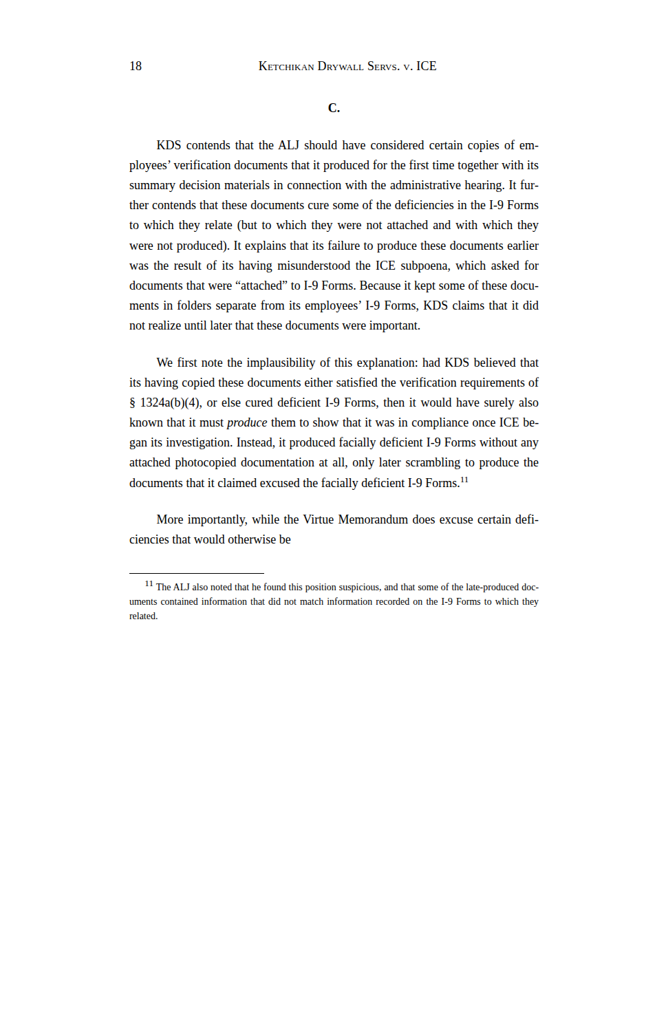18 Ketchikan Drywall Servs. v. ICE
C.
KDS contends that the ALJ should have considered certain copies of employees’ verification documents that it produced for the first time together with its summary decision materials in connection with the administrative hearing. It further contends that these documents cure some of the deficiencies in the I-9 Forms to which they relate (but to which they were not attached and with which they were not produced). It explains that its failure to produce these documents earlier was the result of its having misunderstood the ICE subpoena, which asked for documents that were “attached” to I-9 Forms. Because it kept some of these documents in folders separate from its employees’ I-9 Forms, KDS claims that it did not realize until later that these documents were important.
We first note the implausibility of this explanation: had KDS believed that its having copied these documents either satisfied the verification requirements of § 1324a(b)(4), or else cured deficient I-9 Forms, then it would have surely also known that it must produce them to show that it was in compliance once ICE began its investigation. Instead, it produced facially deficient I-9 Forms without any attached photocopied documentation at all, only later scrambling to produce the documents that it claimed excused the facially deficient I-9 Forms.11
More importantly, while the Virtue Memorandum does excuse certain deficiencies that would otherwise be
11 The ALJ also noted that he found this position suspicious, and that some of the late-produced documents contained information that did not match information recorded on the I-9 Forms to which they related.